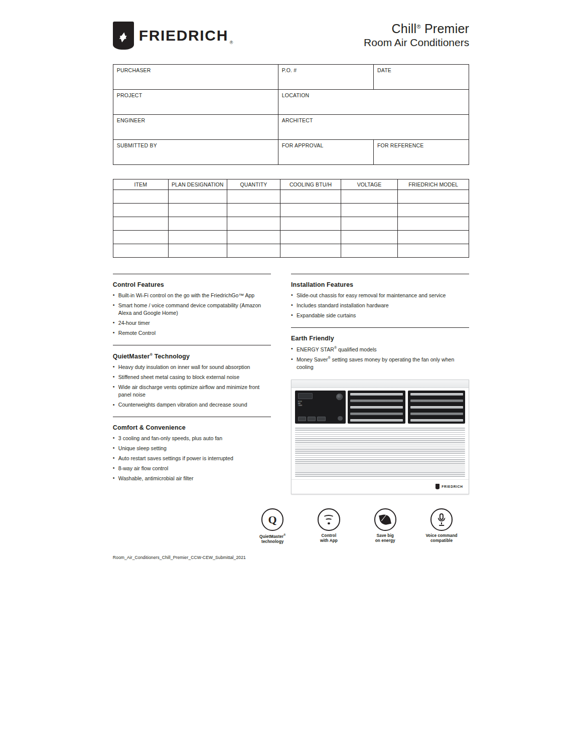FRIEDRICH®
Chill® Premier
Room Air Conditioners
| PURCHASER | P.O. # | DATE |
| PROJECT | LOCATION |
| ENGINEER | ARCHITECT |
| SUBMITTED BY | FOR APPROVAL | FOR REFERENCE |
| ITEM | PLAN DESIGNATION | QUANTITY | COOLING BTU/H | VOLTAGE | FRIEDRICH MODEL |
| --- | --- | --- | --- | --- | --- |
Control Features
Built-in Wi-Fi control on the go with the FriedrichGo™ App
Smart home / voice command device compatability (Amazon Alexa and Google Home)
24-hour timer
Remote Control
QuietMaster® Technology
Heavy duty insulation on inner wall for sound absorption
Stiffened sheet metal casing to block external noise
Wide air discharge vents optimize airflow and minimize front panel noise
Counterweights dampen vibration and decrease sound
Comfort & Convenience
3 cooling and fan-only speeds, plus auto fan
Unique sleep setting
Auto restart saves settings if power is interrupted
8-way air flow control
Washable, antimicrobial air filter
Installation Features
Slide-out chassis for easy removal for maintenance and service
Includes standard installation hardware
Expandable side curtains
Earth Friendly
ENERGY STAR® qualified models
Money Saver® setting saves money by operating the fan only when cooling
MODE
FAN
TIMER
FRIEDRICH
Q
QuietMaster®
technology
Control
with App
Save big
on energy
Voice command
compatible
Room_Air_Conditioners_Chill_Premier_CCW-CEW_Submittal_2021